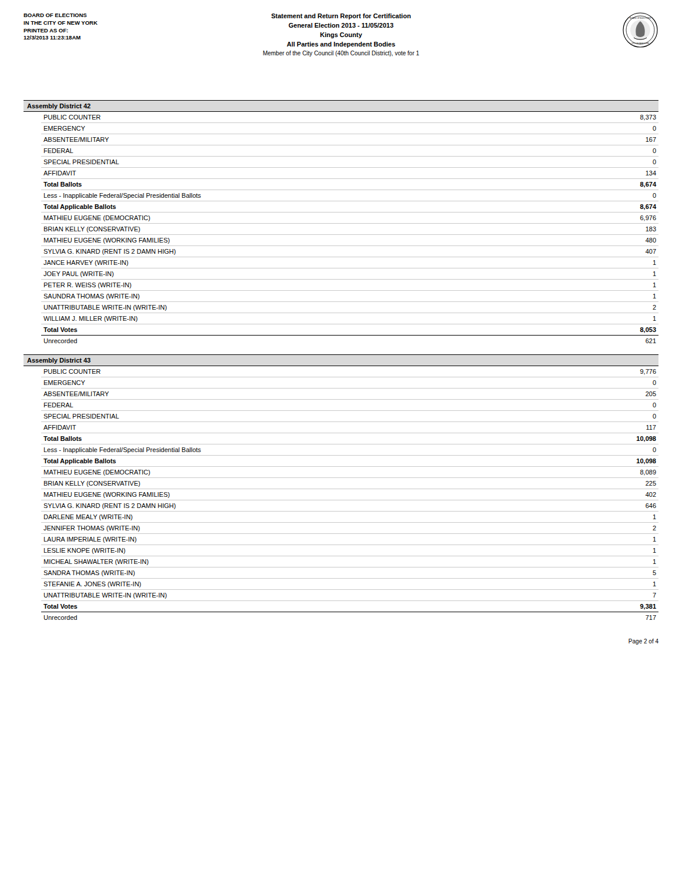BOARD OF ELECTIONS
IN THE CITY OF NEW YORK
PRINTED AS OF:
12/3/2013 11:23:18AM
Statement and Return Report for Certification
General Election 2013 - 11/05/2013
Kings County
All Parties and Independent Bodies
Member of the City Council (40th Council District), vote for 1
BOARD OF ELECTIONS CITY OF NEW YORK
Assembly District 42
| PUBLIC COUNTER | 8,373 |
| EMERGENCY | 0 |
| ABSENTEE/MILITARY | 167 |
| FEDERAL | 0 |
| SPECIAL PRESIDENTIAL | 0 |
| AFFIDAVIT | 134 |
| Total Ballots | 8,674 |
| Less - Inapplicable Federal/Special Presidential Ballots | 0 |
| Total Applicable Ballots | 8,674 |
| MATHIEU EUGENE (DEMOCRATIC) | 6,976 |
| BRIAN KELLY (CONSERVATIVE) | 183 |
| MATHIEU EUGENE (WORKING FAMILIES) | 480 |
| SYLVIA G. KINARD (RENT IS 2 DAMN HIGH) | 407 |
| JANCE HARVEY (WRITE-IN) | 1 |
| JOEY PAUL (WRITE-IN) | 1 |
| PETER R. WEISS (WRITE-IN) | 1 |
| SAUNDRA THOMAS (WRITE-IN) | 1 |
| UNATTRIBUTABLE WRITE-IN (WRITE-IN) | 2 |
| WILLIAM J. MILLER (WRITE-IN) | 1 |
| Total Votes | 8,053 |
| Unrecorded | 621 |
Assembly District 43
| PUBLIC COUNTER | 9,776 |
| EMERGENCY | 0 |
| ABSENTEE/MILITARY | 205 |
| FEDERAL | 0 |
| SPECIAL PRESIDENTIAL | 0 |
| AFFIDAVIT | 117 |
| Total Ballots | 10,098 |
| Less - Inapplicable Federal/Special Presidential Ballots | 0 |
| Total Applicable Ballots | 10,098 |
| MATHIEU EUGENE (DEMOCRATIC) | 8,089 |
| BRIAN KELLY (CONSERVATIVE) | 225 |
| MATHIEU EUGENE (WORKING FAMILIES) | 402 |
| SYLVIA G. KINARD (RENT IS 2 DAMN HIGH) | 646 |
| DARLENE MEALY (WRITE-IN) | 1 |
| JENNIFER THOMAS (WRITE-IN) | 2 |
| LAURA IMPERIALE (WRITE-IN) | 1 |
| LESLIE KNOPE (WRITE-IN) | 1 |
| MICHEAL SHAWALTER (WRITE-IN) | 1 |
| SANDRA THOMAS (WRITE-IN) | 5 |
| STEFANIE A. JONES (WRITE-IN) | 1 |
| UNATTRIBUTABLE WRITE-IN (WRITE-IN) | 7 |
| Total Votes | 9,381 |
| Unrecorded | 717 |
Page 2 of 4